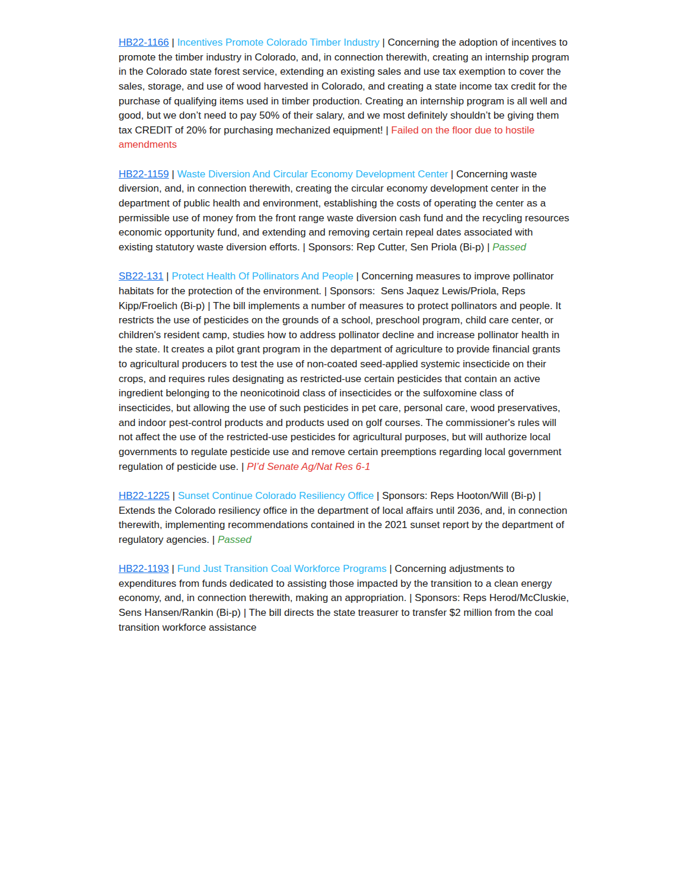HB22-1166 | Incentives Promote Colorado Timber Industry | Concerning the adoption of incentives to promote the timber industry in Colorado, and, in connection therewith, creating an internship program in the Colorado state forest service, extending an existing sales and use tax exemption to cover the sales, storage, and use of wood harvested in Colorado, and creating a state income tax credit for the purchase of qualifying items used in timber production. Creating an internship program is all well and good, but we don’t need to pay 50% of their salary, and we most definitely shouldn’t be giving them tax CREDIT of 20% for purchasing mechanized equipment! | Failed on the floor due to hostile amendments
HB22-1159 | Waste Diversion And Circular Economy Development Center | Concerning waste diversion, and, in connection therewith, creating the circular economy development center in the department of public health and environment, establishing the costs of operating the center as a permissible use of money from the front range waste diversion cash fund and the recycling resources economic opportunity fund, and extending and removing certain repeal dates associated with existing statutory waste diversion efforts. | Sponsors: Rep Cutter, Sen Priola (Bi-p) | Passed
SB22-131 | Protect Health Of Pollinators And People | Concerning measures to improve pollinator habitats for the protection of the environment. | Sponsors: Sens Jaquez Lewis/Priola, Reps Kipp/Froelich (Bi-p) | The bill implements a number of measures to protect pollinators and people. It restricts the use of pesticides on the grounds of a school, preschool program, child care center, or children's resident camp, studies how to address pollinator decline and increase pollinator health in the state. It creates a pilot grant program in the department of agriculture to provide financial grants to agricultural producers to test the use of non-coated seed-applied systemic insecticide on their crops, and requires rules designating as restricted-use certain pesticides that contain an active ingredient belonging to the neonicotinoid class of insecticides or the sulfoxomine class of insecticides, but allowing the use of such pesticides in pet care, personal care, wood preservatives, and indoor pest-control products and products used on golf courses. The commissioner's rules will not affect the use of the restricted-use pesticides for agricultural purposes, but will authorize local governments to regulate pesticide use and remove certain preemptions regarding local government regulation of pesticide use. | PI’d Senate Ag/Nat Res 6-1
HB22-1225 | Sunset Continue Colorado Resiliency Office | Sponsors: Reps Hooton/Will (Bi-p) | Extends the Colorado resiliency office in the department of local affairs until 2036, and, in connection therewith, implementing recommendations contained in the 2021 sunset report by the department of regulatory agencies. | Passed
HB22-1193 | Fund Just Transition Coal Workforce Programs | Concerning adjustments to expenditures from funds dedicated to assisting those impacted by the transition to a clean energy economy, and, in connection therewith, making an appropriation. | Sponsors: Reps Herod/McCluskie, Sens Hansen/Rankin (Bi-p) | The bill directs the state treasurer to transfer $2 million from the coal transition workforce assistance